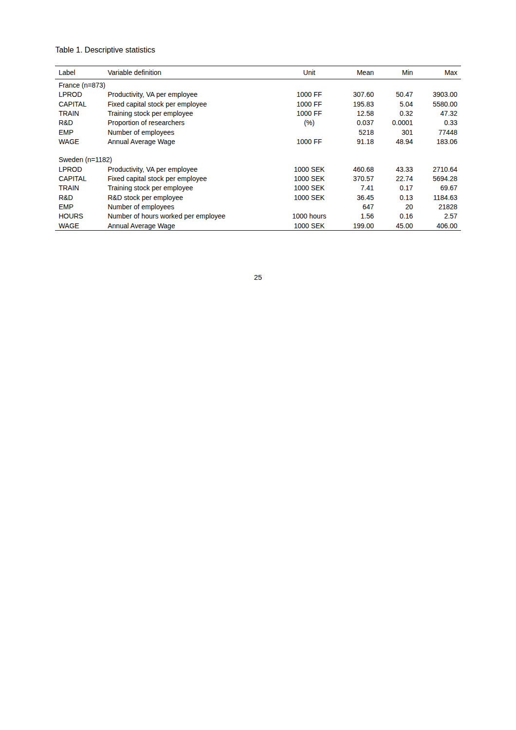Table 1. Descriptive statistics
| Label | Variable definition | Unit | Mean | Min | Max |
| --- | --- | --- | --- | --- | --- |
| France (n=873) |
| LPROD | Productivity, VA per employee | 1000 FF | 307.60 | 50.47 | 3903.00 |
| CAPITAL | Fixed capital stock per employee | 1000 FF | 195.83 | 5.04 | 5580.00 |
| TRAIN | Training stock per employee | 1000 FF | 12.58 | 0.32 | 47.32 |
| R&D | Proportion of researchers | (%) | 0.037 | 0.0001 | 0.33 |
| EMP | Number of employees | | 5218 | 301 | 77448 |
| WAGE | Annual Average Wage | 1000 FF | 91.18 | 48.94 | 183.06 |
| Sweden (n=1182) |
| LPROD | Productivity, VA per employee | 1000 SEK | 460.68 | 43.33 | 2710.64 |
| CAPITAL | Fixed capital stock per employee | 1000 SEK | 370.57 | 22.74 | 5694.28 |
| TRAIN | Training stock per employee | 1000 SEK | 7.41 | 0.17 | 69.67 |
| R&D | R&D stock per employee | 1000 SEK | 36.45 | 0.13 | 1184.63 |
| EMP | Number of employees | | 647 | 20 | 21828 |
| HOURS | Number of hours worked per employee | 1000 hours | 1.56 | 0.16 | 2.57 |
| WAGE | Annual Average Wage | 1000 SEK | 199.00 | 45.00 | 406.00 |
25